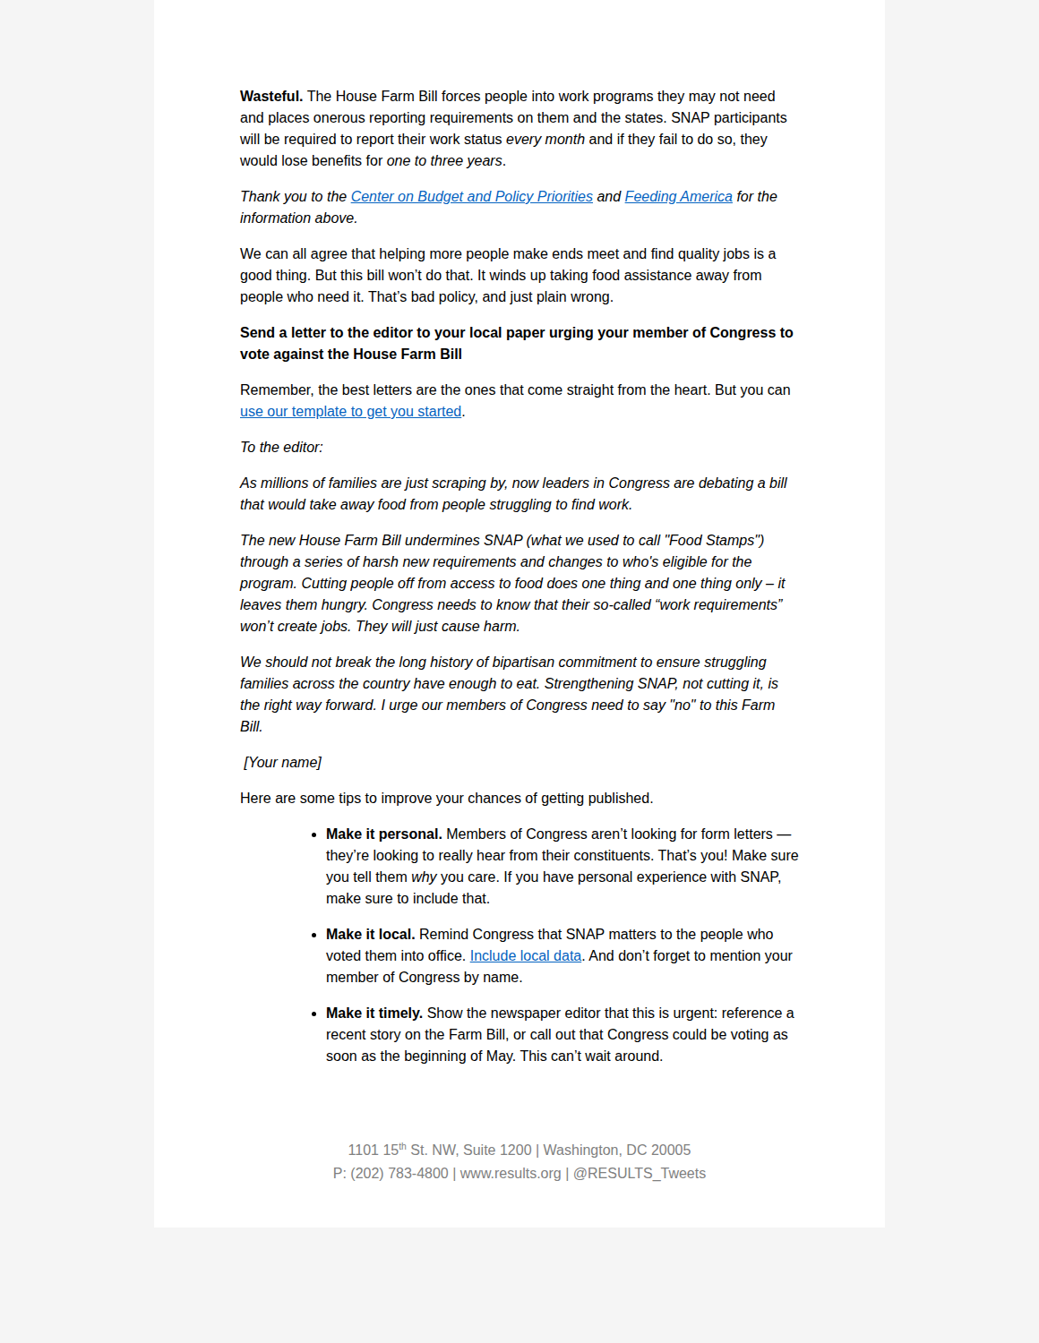Wasteful. The House Farm Bill forces people into work programs they may not need and places onerous reporting requirements on them and the states. SNAP participants will be required to report their work status every month and if they fail to do so, they would lose benefits for one to three years.
Thank you to the Center on Budget and Policy Priorities and Feeding America for the information above.
We can all agree that helping more people make ends meet and find quality jobs is a good thing. But this bill won’t do that. It winds up taking food assistance away from people who need it. That’s bad policy, and just plain wrong.
Send a letter to the editor to your local paper urging your member of Congress to vote against the House Farm Bill
Remember, the best letters are the ones that come straight from the heart. But you can use our template to get you started.
To the editor:
As millions of families are just scraping by, now leaders in Congress are debating a bill that would take away food from people struggling to find work.
The new House Farm Bill undermines SNAP (what we used to call "Food Stamps") through a series of harsh new requirements and changes to who's eligible for the program. Cutting people off from access to food does one thing and one thing only – it leaves them hungry. Congress needs to know that their so-called “work requirements” won’t create jobs. They will just cause harm.
We should not break the long history of bipartisan commitment to ensure struggling families across the country have enough to eat. Strengthening SNAP, not cutting it, is the right way forward. I urge our members of Congress need to say "no" to this Farm Bill.
[Your name]
Here are some tips to improve your chances of getting published.
Make it personal. Members of Congress aren’t looking for form letters — they’re looking to really hear from their constituents. That’s you! Make sure you tell them why you care. If you have personal experience with SNAP, make sure to include that.
Make it local. Remind Congress that SNAP matters to the people who voted them into office. Include local data. And don’t forget to mention your member of Congress by name.
Make it timely. Show the newspaper editor that this is urgent: reference a recent story on the Farm Bill, or call out that Congress could be voting as soon as the beginning of May. This can’t wait around.
1101 15th St. NW, Suite 1200 | Washington, DC 20005
P: (202) 783-4800 | www.results.org | @RESULTS_Tweets